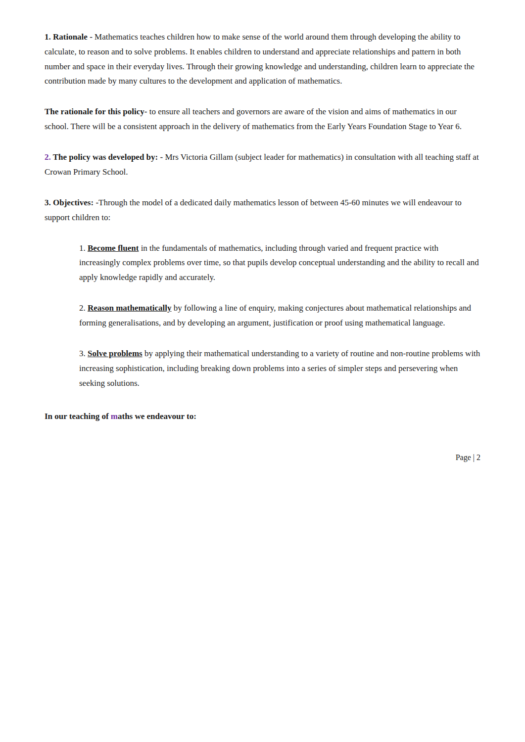1. Rationale - Mathematics teaches children how to make sense of the world around them through developing the ability to calculate, to reason and to solve problems. It enables children to understand and appreciate relationships and pattern in both number and space in their everyday lives. Through their growing knowledge and understanding, children learn to appreciate the contribution made by many cultures to the development and application of mathematics.
The rationale for this policy- to ensure all teachers and governors are aware of the vision and aims of mathematics in our school. There will be a consistent approach in the delivery of mathematics from the Early Years Foundation Stage to Year 6.
2. The policy was developed by: - Mrs Victoria Gillam (subject leader for mathematics) in consultation with all teaching staff at Crowan Primary School.
3. Objectives: -Through the model of a dedicated daily mathematics lesson of between 45-60 minutes we will endeavour to support children to:
1. Become fluent in the fundamentals of mathematics, including through varied and frequent practice with increasingly complex problems over time, so that pupils develop conceptual understanding and the ability to recall and apply knowledge rapidly and accurately.
2. Reason mathematically by following a line of enquiry, making conjectures about mathematical relationships and forming generalisations, and by developing an argument, justification or proof using mathematical language.
3. Solve problems by applying their mathematical understanding to a variety of routine and non-routine problems with increasing sophistication, including breaking down problems into a series of simpler steps and persevering when seeking solutions.
In our teaching of maths we endeavour to:
Page | 2